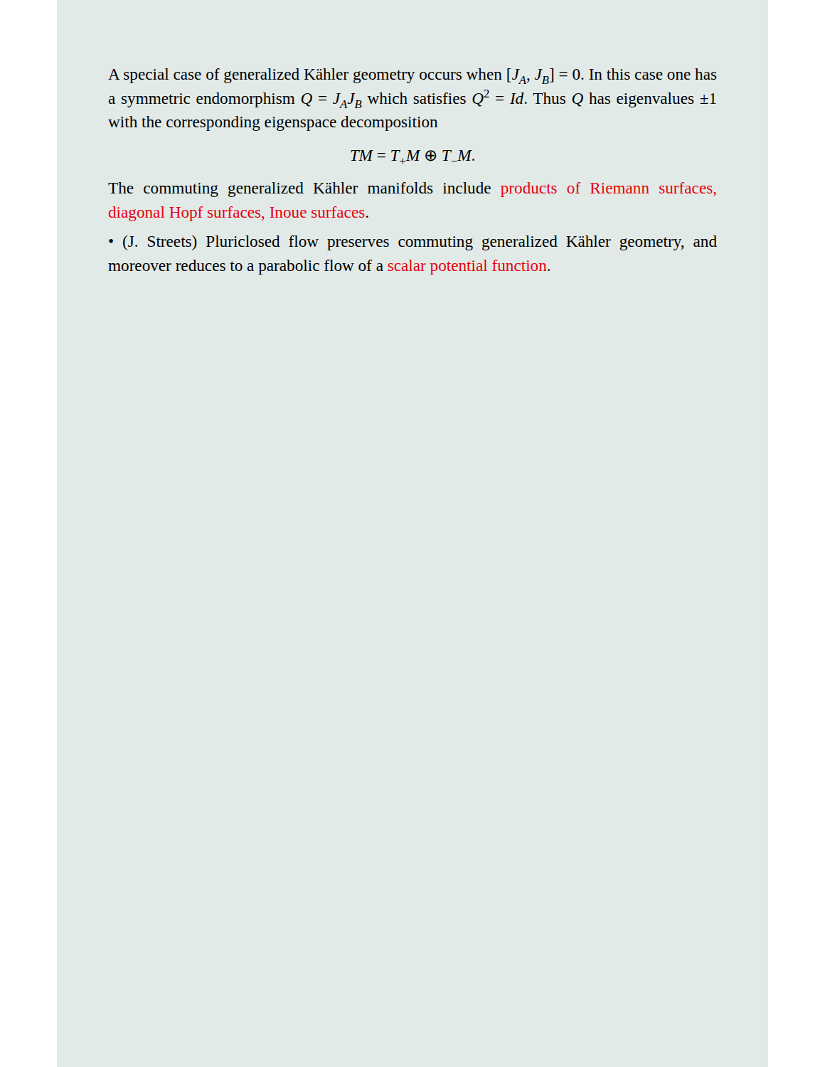A special case of generalized Kähler geometry occurs when [JA, JB] = 0. In this case one has a symmetric endomorphism Q = JAJB which satisfies Q2 = Id. Thus Q has eigenvalues ±1 with the corresponding eigenspace decomposition
TM = T+M ⊕ T−M.
The commuting generalized Kähler manifolds include products of Riemann surfaces, diagonal Hopf surfaces, Inoue surfaces.
• (J. Streets) Pluriclosed flow preserves commuting generalized Kähler geometry, and moreover reduces to a parabolic flow of a scalar potential function.